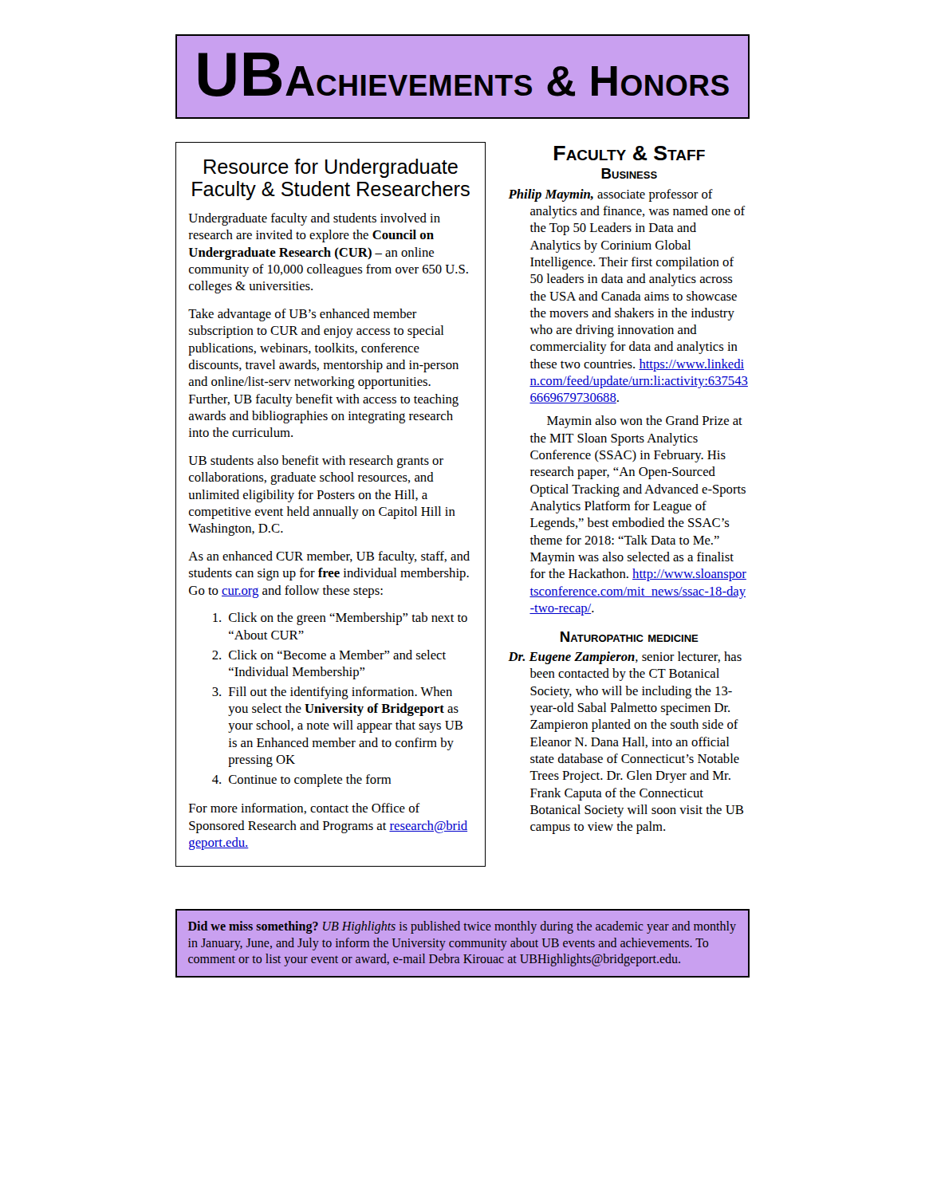UB Achievements & Honors
Resource for Undergraduate
Faculty & Student Researchers
Undergraduate faculty and students involved in research are invited to explore the Council on Undergraduate Research (CUR) – an online community of 10,000 colleagues from over 650 U.S. colleges & universities.
Take advantage of UB’s enhanced member subscription to CUR and enjoy access to special publications, webinars, toolkits, conference discounts, travel awards, mentorship and in-person and online/list-serv networking opportunities. Further, UB faculty benefit with access to teaching awards and bibliographies on integrating research into the curriculum.
UB students also benefit with research grants or collaborations, graduate school resources, and unlimited eligibility for Posters on the Hill, a competitive event held annually on Capitol Hill in Washington, D.C.
As an enhanced CUR member, UB faculty, staff, and students can sign up for free individual membership. Go to cur.org and follow these steps:
Click on the green “Membership” tab next to “About CUR”
Click on “Become a Member” and select “Individual Membership”
Fill out the identifying information. When you select the University of Bridgeport as your school, a note will appear that says UB is an Enhanced member and to confirm by pressing OK
Continue to complete the form
For more information, contact the Office of Sponsored Research and Programs at research@bridgeport.edu.
Faculty & Staff
Business
Philip Maymin, associate professor of analytics and finance, was named one of the Top 50 Leaders in Data and Analytics by Corinium Global Intelligence. Their first compilation of 50 leaders in data and analytics across the USA and Canada aims to showcase the movers and shakers in the industry who are driving innovation and commerciality for data and analytics in these two countries. https://www.linkedin.com/feed/update/urn:li:activity:6375436669679730688.
Maymin also won the Grand Prize at the MIT Sloan Sports Analytics Conference (SSAC) in February. His research paper, “An Open-Sourced Optical Tracking and Advanced e-Sports Analytics Platform for League of Legends,” best embodied the SSAC’s theme for 2018: “Talk Data to Me.” Maymin was also selected as a finalist for the Hackathon. http://www.sloansportsconference.com/mit_news/ssac-18-day-two-recap/.
Naturopathic medicine
Dr. Eugene Zampieron, senior lecturer, has been contacted by the CT Botanical Society, who will be including the 13-year-old Sabal Palmetto specimen Dr. Zampieron planted on the south side of Eleanor N. Dana Hall, into an official state database of Connecticut’s Notable Trees Project. Dr. Glen Dryer and Mr. Frank Caputa of the Connecticut Botanical Society will soon visit the UB campus to view the palm.
Did we miss something? UB Highlights is published twice monthly during the academic year and monthly in January, June, and July to inform the University community about UB events and achievements. To comment or to list your event or award, e-mail Debra Kirouac at UBHighlights@bridgeport.edu.